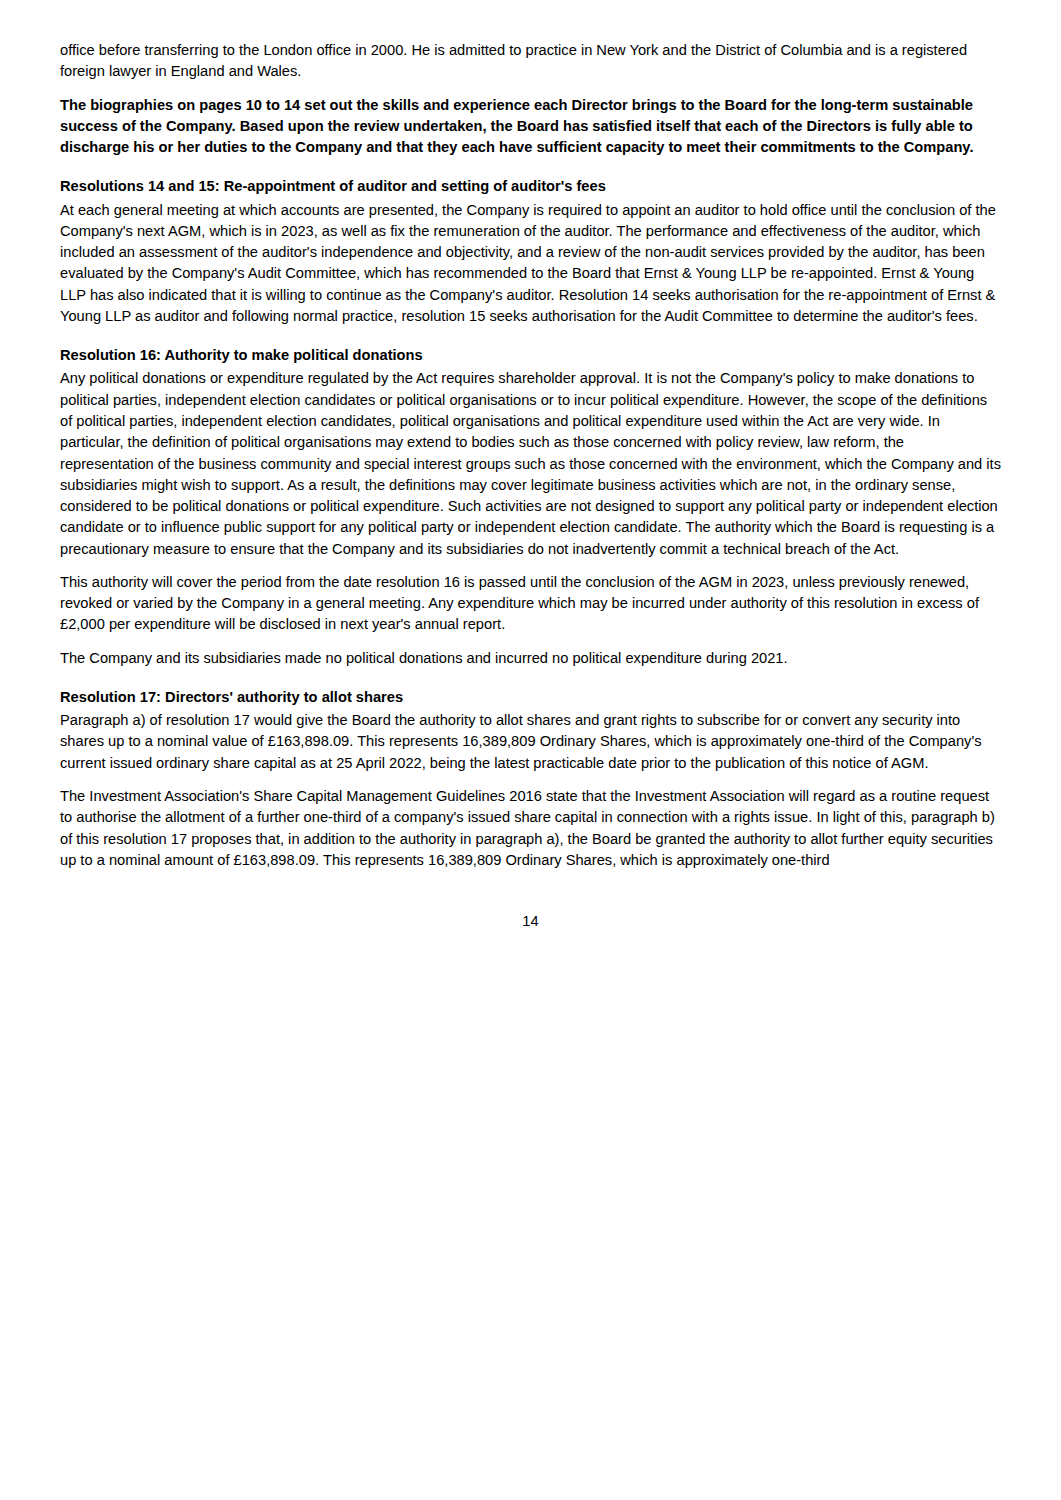office before transferring to the London office in 2000. He is admitted to practice in New York and the District of Columbia and is a registered foreign lawyer in England and Wales.
The biographies on pages 10 to 14 set out the skills and experience each Director brings to the Board for the long-term sustainable success of the Company. Based upon the review undertaken, the Board has satisfied itself that each of the Directors is fully able to discharge his or her duties to the Company and that they each have sufficient capacity to meet their commitments to the Company.
Resolutions 14 and 15: Re-appointment of auditor and setting of auditor's fees
At each general meeting at which accounts are presented, the Company is required to appoint an auditor to hold office until the conclusion of the Company's next AGM, which is in 2023, as well as fix the remuneration of the auditor. The performance and effectiveness of the auditor, which included an assessment of the auditor's independence and objectivity, and a review of the non-audit services provided by the auditor, has been evaluated by the Company's Audit Committee, which has recommended to the Board that Ernst & Young LLP be re-appointed. Ernst & Young LLP has also indicated that it is willing to continue as the Company's auditor. Resolution 14 seeks authorisation for the re-appointment of Ernst & Young LLP as auditor and following normal practice, resolution 15 seeks authorisation for the Audit Committee to determine the auditor's fees.
Resolution 16: Authority to make political donations
Any political donations or expenditure regulated by the Act requires shareholder approval. It is not the Company's policy to make donations to political parties, independent election candidates or political organisations or to incur political expenditure. However, the scope of the definitions of political parties, independent election candidates, political organisations and political expenditure used within the Act are very wide. In particular, the definition of political organisations may extend to bodies such as those concerned with policy review, law reform, the representation of the business community and special interest groups such as those concerned with the environment, which the Company and its subsidiaries might wish to support. As a result, the definitions may cover legitimate business activities which are not, in the ordinary sense, considered to be political donations or political expenditure. Such activities are not designed to support any political party or independent election candidate or to influence public support for any political party or independent election candidate. The authority which the Board is requesting is a precautionary measure to ensure that the Company and its subsidiaries do not inadvertently commit a technical breach of the Act.
This authority will cover the period from the date resolution 16 is passed until the conclusion of the AGM in 2023, unless previously renewed, revoked or varied by the Company in a general meeting. Any expenditure which may be incurred under authority of this resolution in excess of £2,000 per expenditure will be disclosed in next year's annual report.
The Company and its subsidiaries made no political donations and incurred no political expenditure during 2021.
Resolution 17: Directors' authority to allot shares
Paragraph a) of resolution 17 would give the Board the authority to allot shares and grant rights to subscribe for or convert any security into shares up to a nominal value of £163,898.09. This represents 16,389,809 Ordinary Shares, which is approximately one-third of the Company's current issued ordinary share capital as at 25 April 2022, being the latest practicable date prior to the publication of this notice of AGM.
The Investment Association's Share Capital Management Guidelines 2016 state that the Investment Association will regard as a routine request to authorise the allotment of a further one-third of a company's issued share capital in connection with a rights issue. In light of this, paragraph b) of this resolution 17 proposes that, in addition to the authority in paragraph a), the Board be granted the authority to allot further equity securities up to a nominal amount of £163,898.09. This represents 16,389,809 Ordinary Shares, which is approximately one-third
14